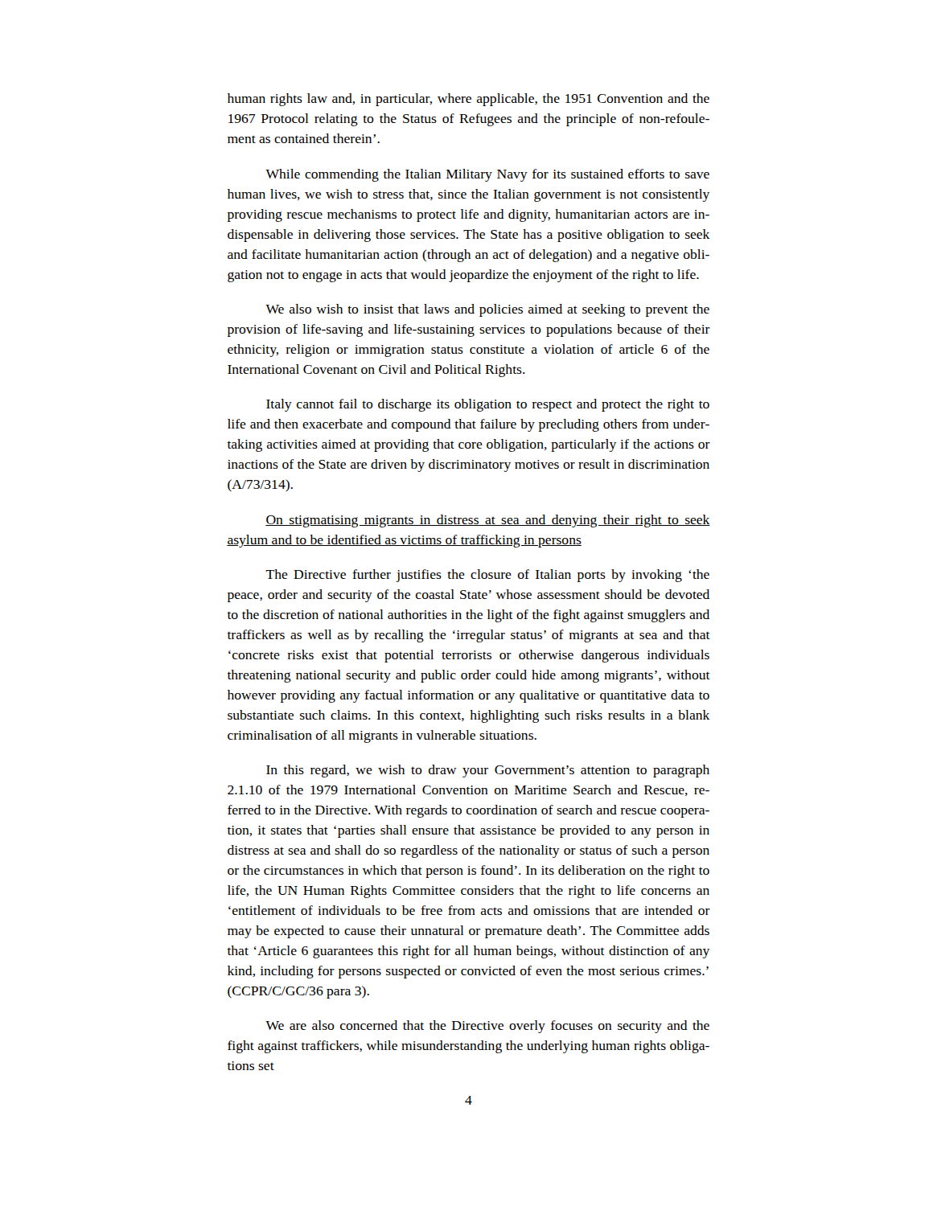human rights law and, in particular, where applicable, the 1951 Convention and the 1967 Protocol relating to the Status of Refugees and the principle of non-refoulement as contained therein’.
While commending the Italian Military Navy for its sustained efforts to save human lives, we wish to stress that, since the Italian government is not consistently providing rescue mechanisms to protect life and dignity, humanitarian actors are indispensable in delivering those services. The State has a positive obligation to seek and facilitate humanitarian action (through an act of delegation) and a negative obligation not to engage in acts that would jeopardize the enjoyment of the right to life.
We also wish to insist that laws and policies aimed at seeking to prevent the provision of life-saving and life-sustaining services to populations because of their ethnicity, religion or immigration status constitute a violation of article 6 of the International Covenant on Civil and Political Rights.
Italy cannot fail to discharge its obligation to respect and protect the right to life and then exacerbate and compound that failure by precluding others from undertaking activities aimed at providing that core obligation, particularly if the actions or inactions of the State are driven by discriminatory motives or result in discrimination (A/73/314).
On stigmatising migrants in distress at sea and denying their right to seek asylum and to be identified as victims of trafficking in persons
The Directive further justifies the closure of Italian ports by invoking ‘the peace, order and security of the coastal State’ whose assessment should be devoted to the discretion of national authorities in the light of the fight against smugglers and traffickers as well as by recalling the ‘irregular status’ of migrants at sea and that ‘concrete risks exist that potential terrorists or otherwise dangerous individuals threatening national security and public order could hide among migrants’, without however providing any factual information or any qualitative or quantitative data to substantiate such claims. In this context, highlighting such risks results in a blank criminalisation of all migrants in vulnerable situations.
In this regard, we wish to draw your Government’s attention to paragraph 2.1.10 of the 1979 International Convention on Maritime Search and Rescue, referred to in the Directive. With regards to coordination of search and rescue cooperation, it states that ‘parties shall ensure that assistance be provided to any person in distress at sea and shall do so regardless of the nationality or status of such a person or the circumstances in which that person is found’. In its deliberation on the right to life, the UN Human Rights Committee considers that the right to life concerns an ‘entitlement of individuals to be free from acts and omissions that are intended or may be expected to cause their unnatural or premature death’. The Committee adds that ‘Article 6 guarantees this right for all human beings, without distinction of any kind, including for persons suspected or convicted of even the most serious crimes.’ (CCPR/C/GC/36 para 3).
We are also concerned that the Directive overly focuses on security and the fight against traffickers, while misunderstanding the underlying human rights obligations set
4